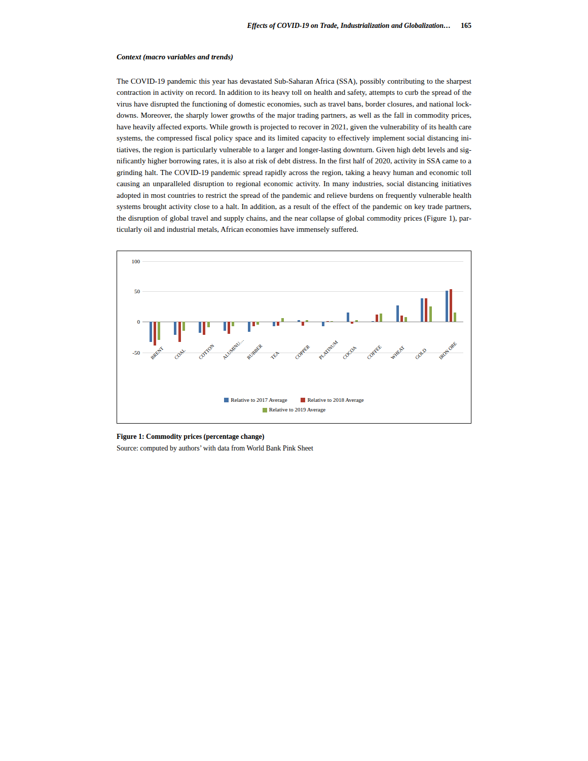Effects of COVID-19 on Trade, Industrialization and Globalization…165
Context (macro variables and trends)
The COVID-19 pandemic this year has devastated Sub-Saharan Africa (SSA), possibly contributing to the sharpest contraction in activity on record. In addition to its heavy toll on health and safety, attempts to curb the spread of the virus have disrupted the functioning of domestic economies, such as travel bans, border closures, and national lockdowns. Moreover, the sharply lower growths of the major trading partners, as well as the fall in commodity prices, have heavily affected exports. While growth is projected to recover in 2021, given the vulnerability of its health care systems, the compressed fiscal policy space and its limited capacity to effectively implement social distancing initiatives, the region is particularly vulnerable to a larger and longer-lasting downturn. Given high debt levels and significantly higher borrowing rates, it is also at risk of debt distress. In the first half of 2020, activity in SSA came to a grinding halt. The COVID-19 pandemic spread rapidly across the region, taking a heavy human and economic toll causing an unparalleled disruption to regional economic activity. In many industries, social distancing initiatives adopted in most countries to restrict the spread of the pandemic and relieve burdens on frequently vulnerable health systems brought activity close to a halt. In addition, as a result of the effect of the pandemic on key trade partners, the disruption of global travel and supply chains, and the near collapse of global commodity prices (Figure 1), particularly oil and industrial metals, African economies have immensely suffered.
100 50 0 -50
BRENT COAL COTTON ALUMINU… RUBBER TEA COPPER PLATINUM COCOA COFFEE WHEAT GOLD IRON ORE
Relative to 2017 Average Relative to 2018 Average
Relative to 2019 Average
Figure 1: Commodity prices (percentage change)
Source: computed by authors’ with data from World Bank Pink Sheet